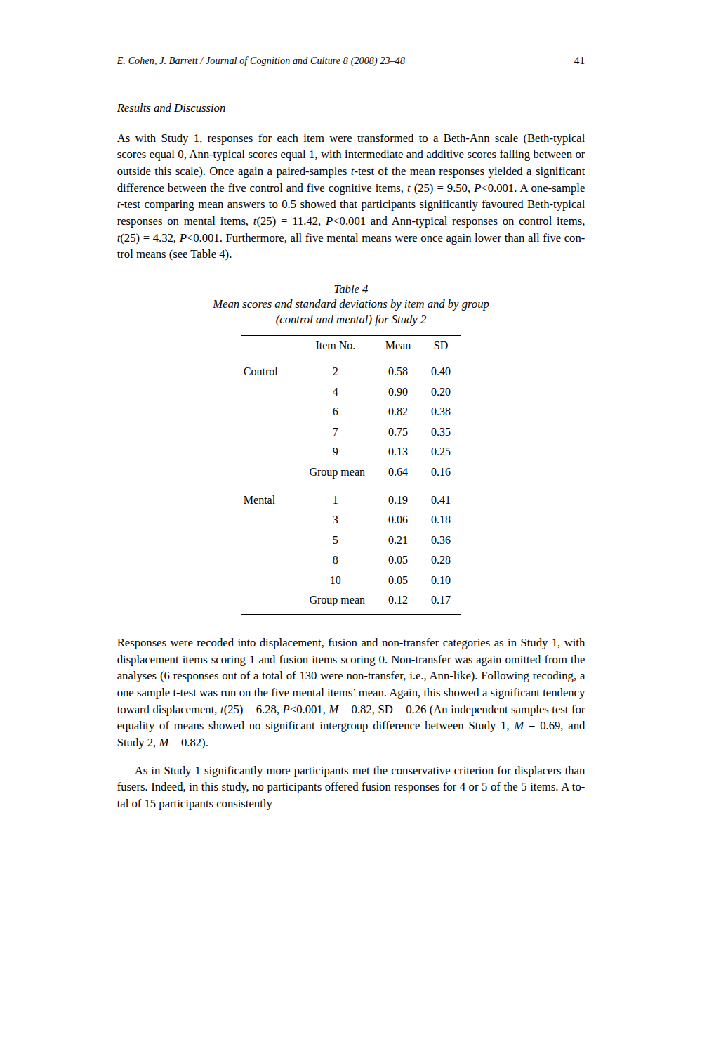E. Cohen, J. Barrett / Journal of Cognition and Culture 8 (2008) 23–48 41
Results and Discussion
As with Study 1, responses for each item were transformed to a Beth-Ann scale (Beth-typical scores equal 0, Ann-typical scores equal 1, with intermediate and additive scores falling between or outside this scale). Once again a paired-samples t-test of the mean responses yielded a significant difference between the five control and five cognitive items, t (25) = 9.50, P<0.001. A one-sample t-test comparing mean answers to 0.5 showed that participants significantly favoured Beth-typical responses on mental items, t(25) = 11.42, P<0.001 and Ann-typical responses on control items, t(25) = 4.32, P<0.001. Furthermore, all five mental means were once again lower than all five control means (see Table 4).
Table 4 Mean scores and standard deviations by item and by group
(control and mental) for Study 2
| | Item No. | Mean | SD |
| --- | --- | --- | --- |
| Control | 2 | 0.58 | 0.40 |
| | 4 | 0.90 | 0.20 |
| | 6 | 0.82 | 0.38 |
| | 7 | 0.75 | 0.35 |
| | 9 | 0.13 | 0.25 |
| | Group mean | 0.64 | 0.16 |
| Mental | 1 | 0.19 | 0.41 |
| | 3 | 0.06 | 0.18 |
| | 5 | 0.21 | 0.36 |
| | 8 | 0.05 | 0.28 |
| | 10 | 0.05 | 0.10 |
| | Group mean | 0.12 | 0.17 |
Responses were recoded into displacement, fusion and non-transfer categories as in Study 1, with displacement items scoring 1 and fusion items scoring 0. Non-transfer was again omitted from the analyses (6 responses out of a total of 130 were non-transfer, i.e., Ann-like). Following recoding, a one sample t-test was run on the five mental items’ mean. Again, this showed a significant tendency toward displacement, t(25) = 6.28, P<0.001, M = 0.82, SD = 0.26 (An independent samples test for equality of means showed no significant intergroup difference between Study 1, M = 0.69, and Study 2, M = 0.82).
As in Study 1 significantly more participants met the conservative criterion for displacers than fusers. Indeed, in this study, no participants offered fusion responses for 4 or 5 of the 5 items. A total of 15 participants consistently